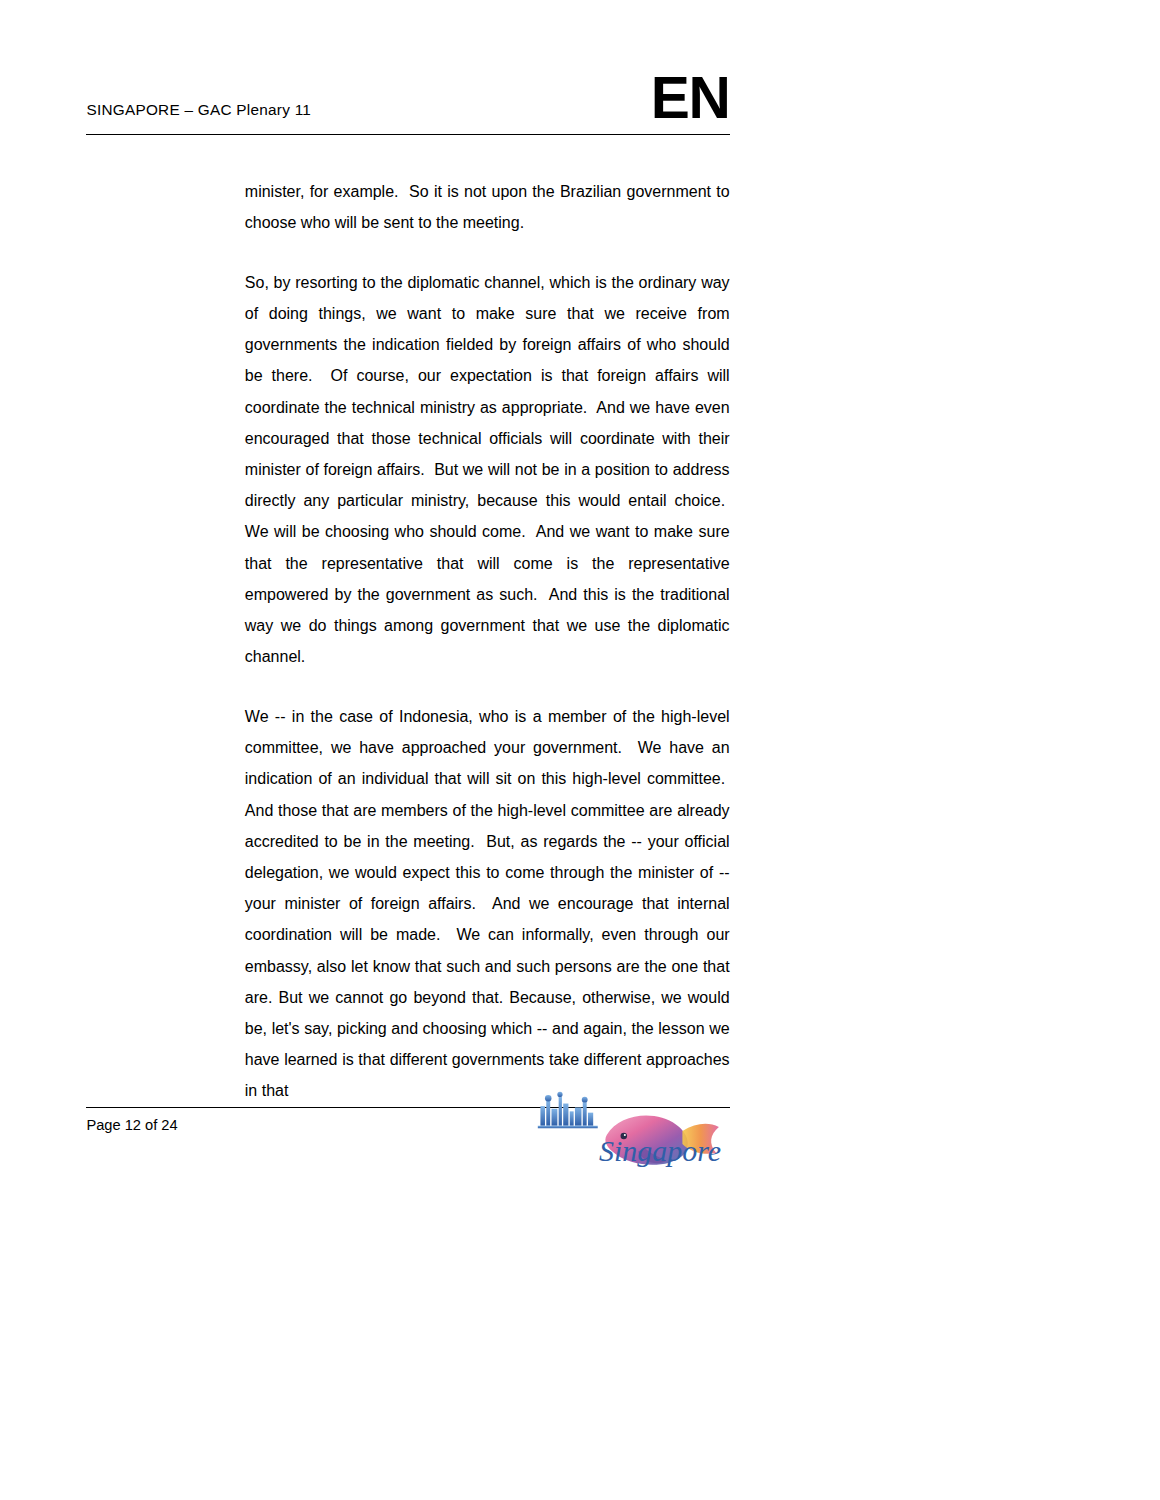SINGAPORE – GAC Plenary 11
EN
minister, for example. So it is not upon the Brazilian government to choose who will be sent to the meeting.
So, by resorting to the diplomatic channel, which is the ordinary way of doing things, we want to make sure that we receive from governments the indication fielded by foreign affairs of who should be there. Of course, our expectation is that foreign affairs will coordinate the technical ministry as appropriate. And we have even encouraged that those technical officials will coordinate with their minister of foreign affairs. But we will not be in a position to address directly any particular ministry, because this would entail choice. We will be choosing who should come. And we want to make sure that the representative that will come is the representative empowered by the government as such. And this is the traditional way we do things among government that we use the diplomatic channel.
We -- in the case of Indonesia, who is a member of the high-level committee, we have approached your government. We have an indication of an individual that will sit on this high-level committee. And those that are members of the high-level committee are already accredited to be in the meeting. But, as regards the -- your official delegation, we would expect this to come through the minister of -- your minister of foreign affairs. And we encourage that internal coordination will be made. We can informally, even through our embassy, also let know that such and such persons are the one that are. But we cannot go beyond that. Because, otherwise, we would be, let's say, picking and choosing which -- and again, the lesson we have learned is that different governments take different approaches in that
Page 12 of 24
Singapore